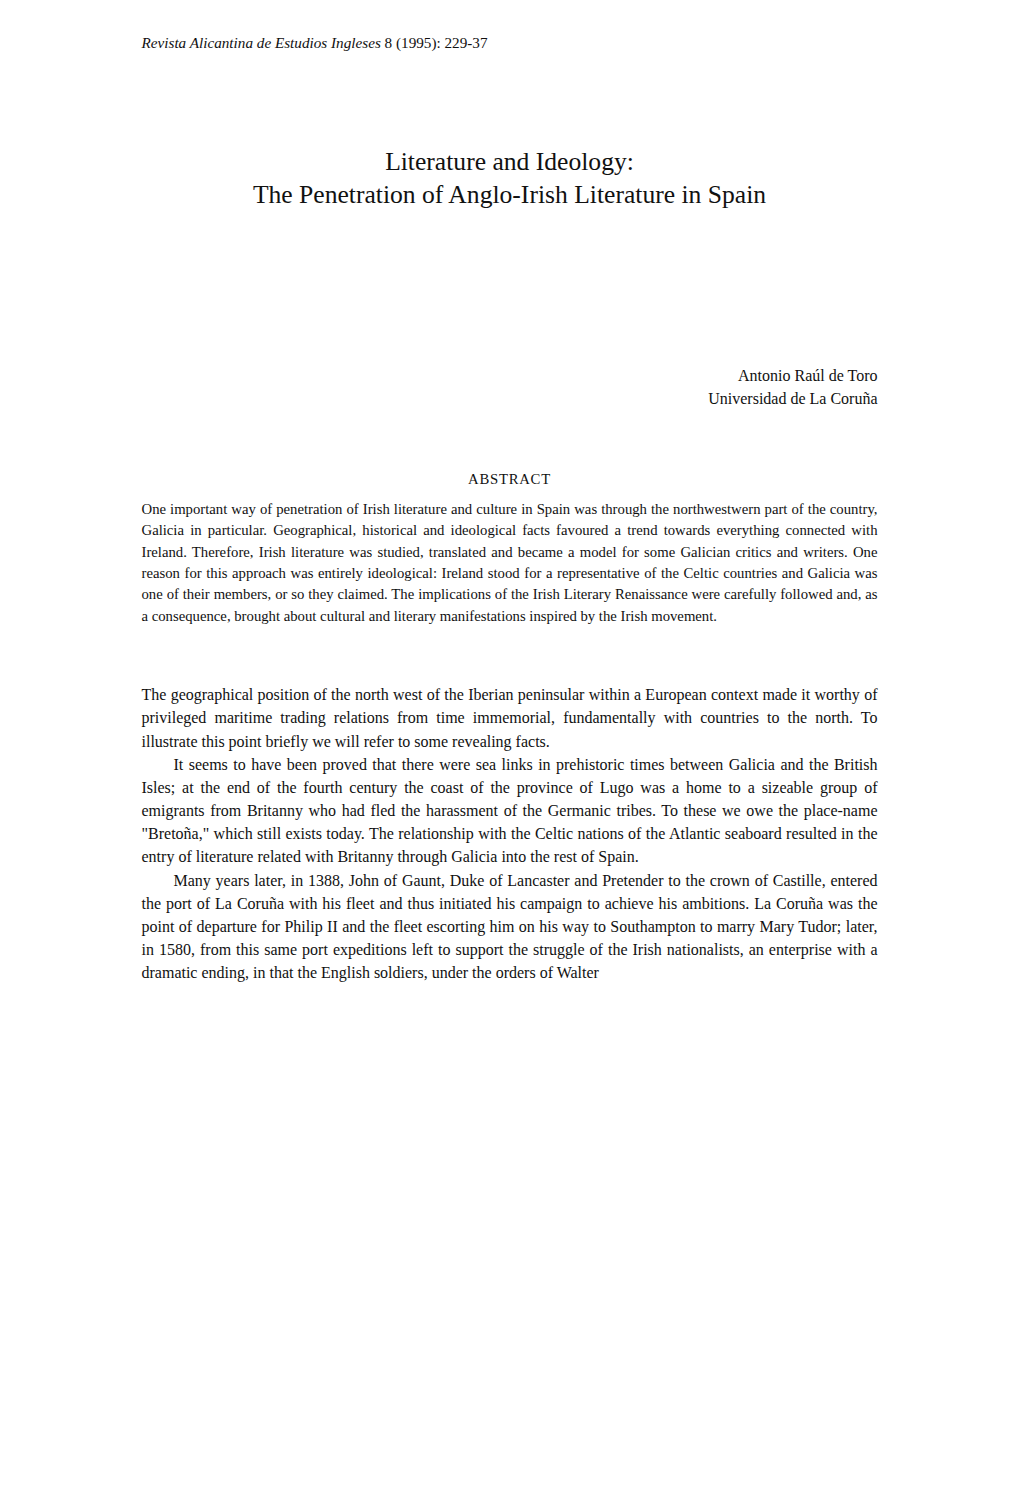Revista Alicantina de Estudios Ingleses 8 (1995): 229-37
Literature and Ideology:
The Penetration of Anglo-Irish Literature in Spain
Antonio Raúl de Toro Universidad de La Coruña
ABSTRACT
One important way of penetration of Irish literature and culture in Spain was through the northwestwern part of the country, Galicia in particular. Geographical, historical and ideological facts favoured a trend towards everything connected with Ireland. Therefore, Irish literature was studied, translated and became a model for some Galician critics and writers. One reason for this approach was entirely ideological: Ireland stood for a representative of the Celtic countries and Galicia was one of their members, or so they claimed. The implications of the Irish Literary Renaissance were carefully followed and, as a consequence, brought about cultural and literary manifestations inspired by the Irish movement.
The geographical position of the north west of the Iberian peninsular within a European context made it worthy of privileged maritime trading relations from time immemorial, fundamentally with countries to the north. To illustrate this point briefly we will refer to some revealing facts.
It seems to have been proved that there were sea links in prehistoric times between Galicia and the British Isles; at the end of the fourth century the coast of the province of Lugo was a home to a sizeable group of emigrants from Britanny who had fled the harassment of the Germanic tribes. To these we owe the place-name "Bretoña," which still exists today. The relationship with the Celtic nations of the Atlantic seaboard resulted in the entry of literature related with Britanny through Galicia into the rest of Spain.
Many years later, in 1388, John of Gaunt, Duke of Lancaster and Pretender to the crown of Castille, entered the port of La Coruña with his fleet and thus initiated his campaign to achieve his ambitions. La Coruña was the point of departure for Philip II and the fleet escorting him on his way to Southampton to marry Mary Tudor; later, in 1580, from this same port expeditions left to support the struggle of the Irish nationalists, an enterprise with a dramatic ending, in that the English soldiers, under the orders of Walter